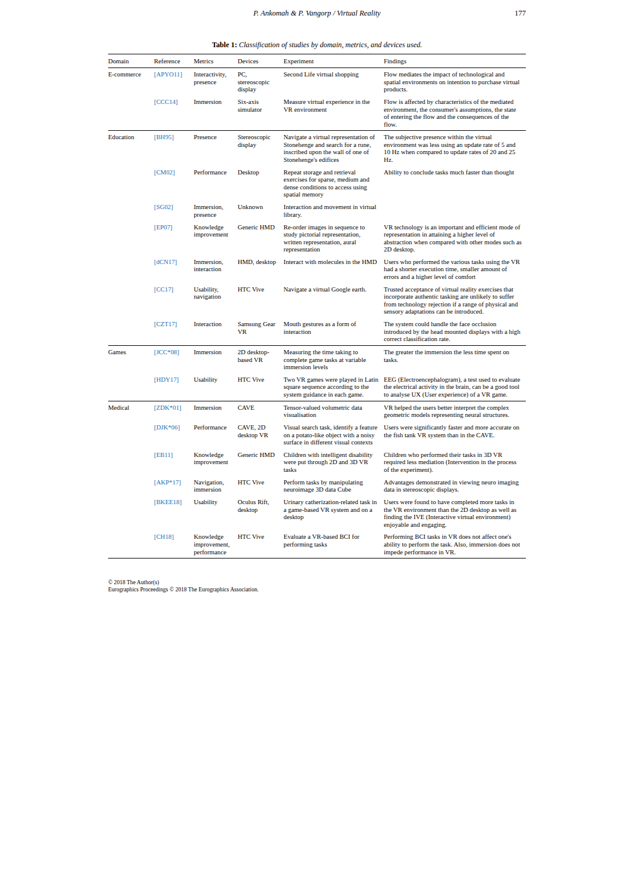P. Ankomah & P. Vangorp / Virtual Reality 177
Table 1: Classification of studies by domain, metrics, and devices used.
| Domain | Reference | Metrics | Devices | Experiment | Findings |
| --- | --- | --- | --- | --- | --- |
| E-commerce | [APYO11] | Interactivity, presence | PC, stereoscopic display | Second Life virtual shopping | Flow mediates the impact of technological and spatial environments on intention to purchase virtual products. |
| | [CCC14] | Immersion | Six-axis simulator | Measure virtual experience in the VR environment | Flow is affected by characteristics of the mediated environment, the consumer's assumptions, the state of entering the flow and the consequences of the flow. |
| Education | [BH95] | Presence | Stereoscopic display | Navigate a virtual representation of Stonehenge and search for a rune, inscribed upon the wall of one of Stonehenge's edifices | The subjective presence within the virtual environment was less using an update rate of 5 and 10 Hz when compared to update rates of 20 and 25 Hz. |
| | [CM02] | Performance | Desktop | Repeat storage and retrieval exercises for sparse, medium and dense conditions to access using spatial memory | Ability to conclude tasks much faster than thought |
| | [SG02] | Immersion, presence | Unknown | Interaction and movement in virtual library. | |
| | [EP07] | Knowledge improvement | Generic HMD | Re-order images in sequence to study pictorial representation, written representation, aural representation | VR technology is an important and efficient mode of representation in attaining a higher level of abstraction when compared with other modes such as 2D desktop. |
| | [dCN17] | Immersion, interaction | HMD, desktop | Interact with molecules in the HMD | Users who performed the various tasks using the VR had a shorter execution time, smaller amount of errors and a higher level of comfort |
| | [CC17] | Usability, navigation | HTC Vive | Navigate a virtual Google earth. | Trusted acceptance of virtual reality exercises that incorporate authentic tasking are unlikely to suffer from technology rejection if a range of physical and sensory adaptations can be introduced. |
| | [CZT17] | Interaction | Samsung Gear VR | Mouth gestures as a form of interaction | The system could handle the face occlusion introduced by the head mounted displays with a high correct classification rate. |
| Games | [JCC*08] | Immersion | 2D desktop-based VR | Measuring the time taking to complete game tasks at variable immersion levels | The greater the immersion the less time spent on tasks. |
| | [HDY17] | Usability | HTC Vive | Two VR games were played in Latin square sequence according to the system guidance in each game. | EEG (Electroencephalogram), a test used to evaluate the electrical activity in the brain, can be a good tool to analyse UX (User experience) of a VR game. |
| Medical | [ZDK*01] | Immersion | CAVE | Tensor-valued volumetric data visualisation | VR helped the users better interpret the complex geometric models representing neural structures. |
| | [DJK*06] | Performance | CAVE, 2D desktop VR | Visual search task, identify a feature on a potato-like object with a noisy surface in different visual contexts | Users were significantly faster and more accurate on the fish tank VR system than in the CAVE. |
| | [EB11] | Knowledge improvement | Generic HMD | Children with intelligent disability were put through 2D and 3D VR tasks | Children who performed their tasks in 3D VR required less mediation (Intervention in the process of the experiment). |
| | [AKP*17] | Navigation, immersion | HTC Vive | Perform tasks by manipulating neuroimage 3D data Cube | Advantages demonstrated in viewing neuro imaging data in stereoscopic displays. |
| | [BKEE18] | Usability | Oculus Rift, desktop | Urinary catherization-related task in a game-based VR system and on a desktop | Users were found to have completed more tasks in the VR environment than the 2D desktop as well as finding the IVE (Interactive virtual environment) enjoyable and engaging. |
| | [CH18] | Knowledge improvement, performance | HTC Vive | Evaluate a VR-based BCI for performing tasks | Performing BCI tasks in VR does not affect one's ability to perform the task. Also, immersion does not impede performance in VR. |
© 2018 The Author(s)
Eurographics Proceedings © 2018 The Eurographics Association.